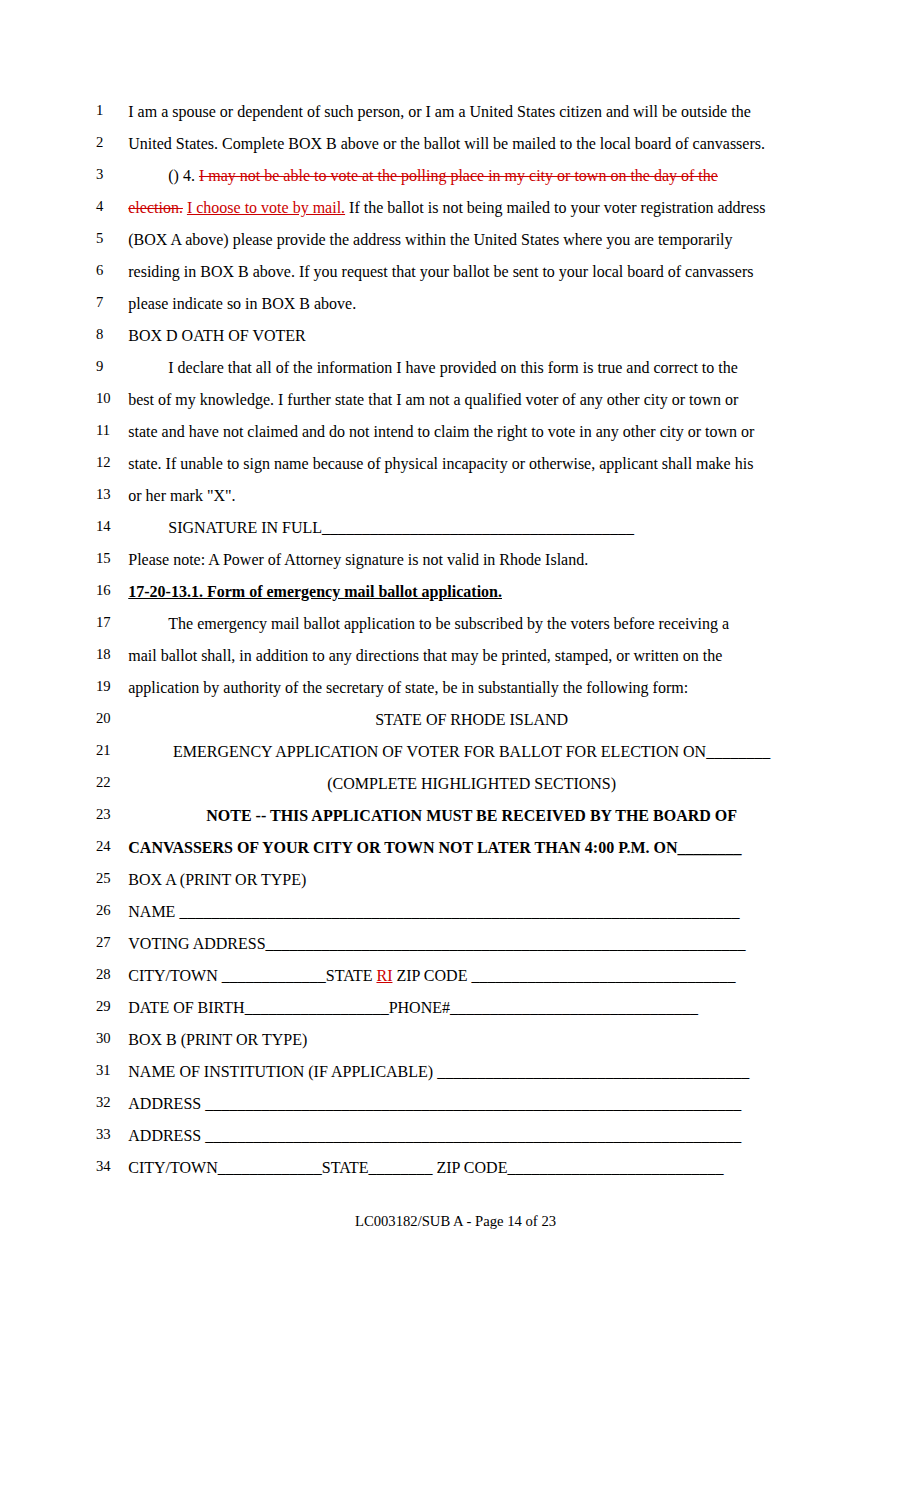1
I am a spouse or dependent of such person, or I am a United States citizen and will be outside the
2
United States. Complete BOX B above or the ballot will be mailed to the local board of canvassers.
3
() 4. I may not be able to vote at the polling place in my city or town on the day of the
4
election. I choose to vote by mail. If the ballot is not being mailed to your voter registration address
5
(BOX A above) please provide the address within the United States where you are temporarily
6
residing in BOX B above. If you request that your ballot be sent to your local board of canvassers
7
please indicate so in BOX B above.
8
BOX D OATH OF VOTER
9
I declare that all of the information I have provided on this form is true and correct to the
10
best of my knowledge. I further state that I am not a qualified voter of any other city or town or
11
state and have not claimed and do not intend to claim the right to vote in any other city or town or
12
state. If unable to sign name because of physical incapacity or otherwise, applicant shall make his
13
or her mark "X".
14
SIGNATURE IN FULL_______________________________________
15
Please note: A Power of Attorney signature is not valid in Rhode Island.
16
17-20-13.1. Form of emergency mail ballot application.
17
The emergency mail ballot application to be subscribed by the voters before receiving a
18
mail ballot shall, in addition to any directions that may be printed, stamped, or written on the
19
application by authority of the secretary of state, be in substantially the following form:
20
STATE OF RHODE ISLAND
21
EMERGENCY APPLICATION OF VOTER FOR BALLOT FOR ELECTION ON________
22
(COMPLETE HIGHLIGHTED SECTIONS)
23
NOTE -- THIS APPLICATION MUST BE RECEIVED BY THE BOARD OF
24
CANVASSERS OF YOUR CITY OR TOWN NOT LATER THAN 4:00 P.M. ON________
25
BOX A (PRINT OR TYPE)
26
NAME ______________________________________________________________________
27
VOTING ADDRESS____________________________________________________________
28
CITY/TOWN _____________STATE RI ZIP CODE _________________________________
29
DATE OF BIRTH__________________PHONE#_______________________________
30
BOX B (PRINT OR TYPE)
31
NAME OF INSTITUTION (IF APPLICABLE) _______________________________________
32
ADDRESS ___________________________________________________________________
33
ADDRESS ___________________________________________________________________
34
CITY/TOWN_____________STATE________ ZIP CODE___________________________
LC003182/SUB A - Page 14 of 23